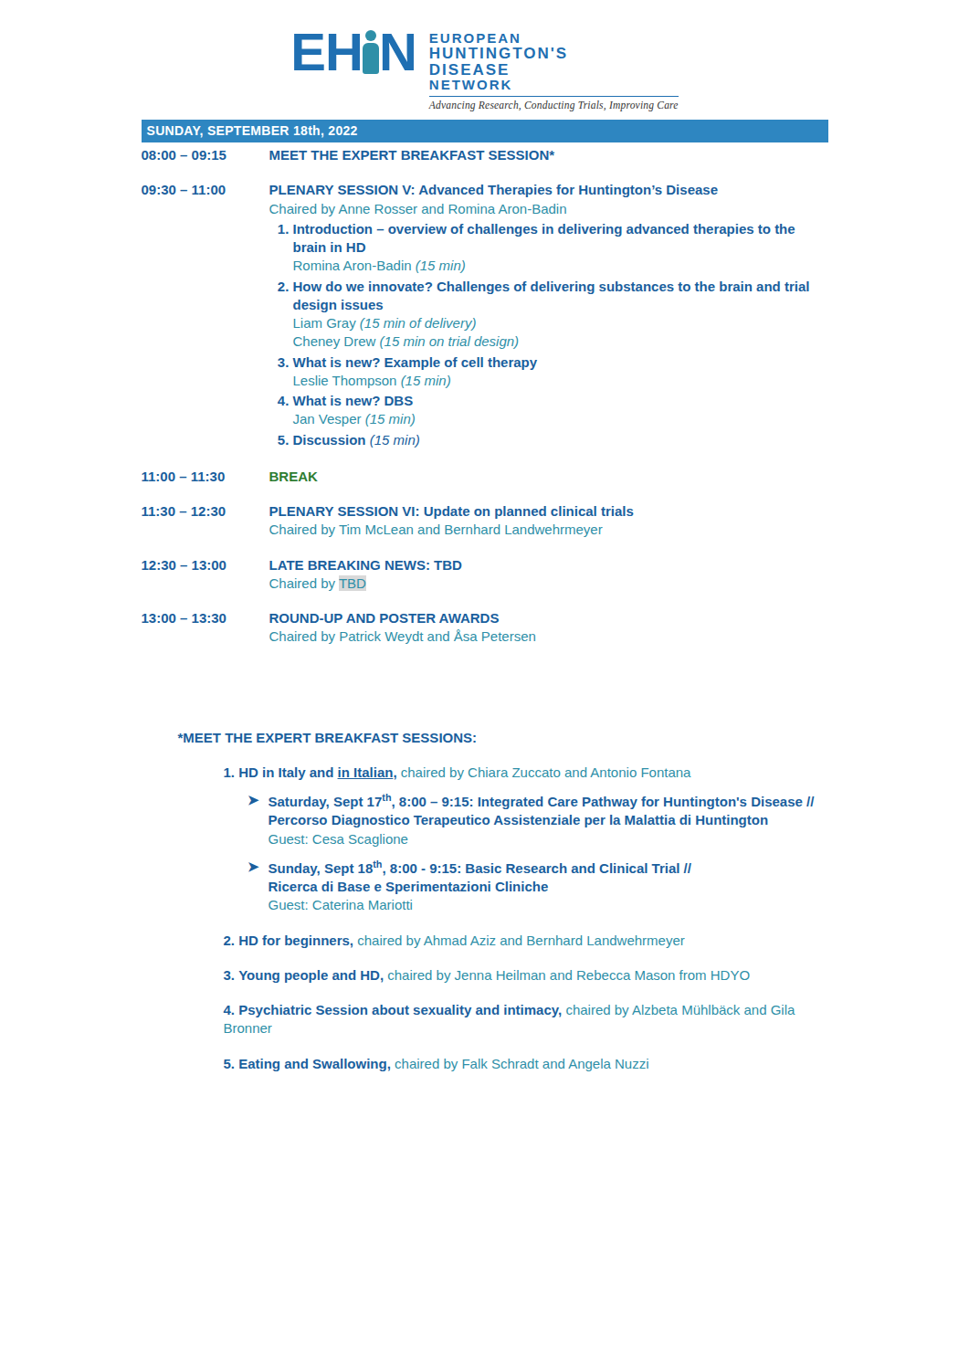EH N
EUROPEAN
HUNTINGTON'S
DISEASE
NETWORK
Advancing Research, Conducting Trials, Improving Care
SUNDAY, SEPTEMBER 18th, 2022
| 08:00 – 09:15 | MEET THE EXPERT BREAKFAST SESSION* |
| 09:30 – 11:00 | PLENARY SESSION V: Advanced Therapies for Huntington’s Disease Chaired by Anne Rosser and Romina Aron-Badin Introduction – overview of challenges in delivering advanced therapies to the brain in HD Romina Aron-Badin (15 min) How do we innovate? Challenges of delivering substances to the brain and trial design issues Liam Gray (15 min of delivery) Cheney Drew (15 min on trial design) What is new? Example of cell therapy Leslie Thompson (15 min) What is new? DBS Jan Vesper (15 min) Discussion (15 min) |
| 11:00 – 11:30 | BREAK |
| 11:30 – 12:30 | PLENARY SESSION VI: Update on planned clinical trials Chaired by Tim McLean and Bernhard Landwehrmeyer |
| 12:30 – 13:00 | LATE BREAKING NEWS: TBD Chaired by TBD |
| 13:00 – 13:30 | ROUND-UP AND POSTER AWARDS Chaired by Patrick Weydt and Åsa Petersen |
*MEET THE EXPERT BREAKFAST SESSIONS:
1. HD in Italy and in Italian, chaired by Chiara Zuccato and Antonio Fontana
➤ Saturday, Sept 17th, 8:00 – 9:15: Integrated Care Pathway for Huntington's Disease // Percorso Diagnostico Terapeutico Assistenziale per la Malattia di Huntington Guest: Cesa Scaglione
➤ Sunday, Sept 18th, 8:00 - 9:15: Basic Research and Clinical Trial //
Ricerca di Base e Sperimentazioni Cliniche Guest: Caterina Mariotti
2. HD for beginners, chaired by Ahmad Aziz and Bernhard Landwehrmeyer
3. Young people and HD, chaired by Jenna Heilman and Rebecca Mason from HDYO
4. Psychiatric Session about sexuality and intimacy, chaired by Alzbeta Mühlbäck and Gila Bronner
5. Eating and Swallowing, chaired by Falk Schradt and Angela Nuzzi